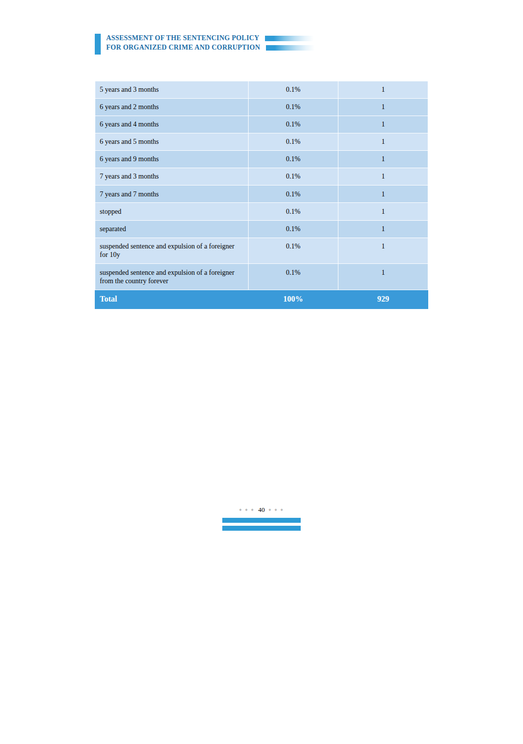ASSESSMENT OF THE SENTENCING POLICY
FOR ORGANIZED CRIME AND CORRUPTION
| 5 years and 3 months | 0.1% | 1 |
| 6 years and 2 months | 0.1% | 1 |
| 6 years and 4 months | 0.1% | 1 |
| 6 years and 5 months | 0.1% | 1 |
| 6 years and 9 months | 0.1% | 1 |
| 7 years and 3 months | 0.1% | 1 |
| 7 years and 7 months | 0.1% | 1 |
| stopped | 0.1% | 1 |
| separated | 0.1% | 1 |
| suspended sentence and expulsion of a foreigner for 10y | 0.1% | 1 |
| suspended sentence and expulsion of a foreigner from the country forever | 0.1% | 1 |
| Total | 100% | 929 |
◦ ◦ ◦40◦ ◦ ◦